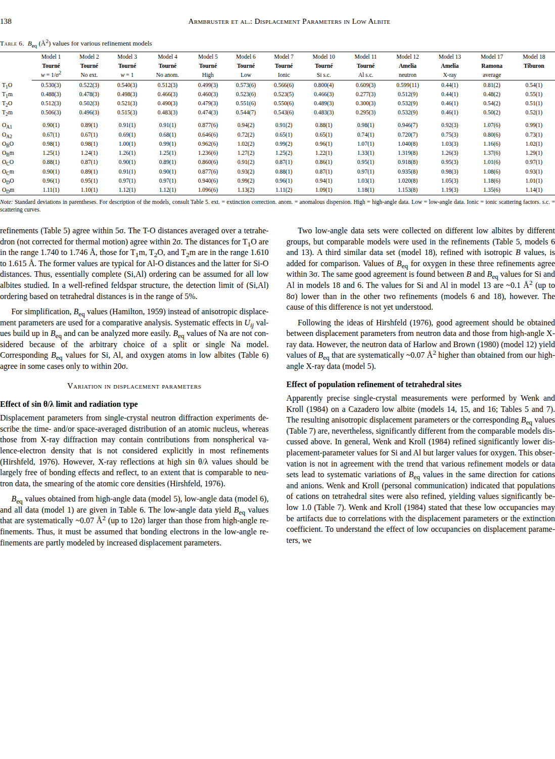138 Armbruster et al.: Displacement Parameters in Low Albite
Table 6. B eq (Å 2 ) values for various refinement models
| | Model 1 | Model 2 | Model 3 | Model 4 | Model 5 | Model 6 | Model 7 | Model 10 | Model 11 | Model 12 | Model 13 | Model 17 | Model 18 |
| --- | --- | --- | --- | --- | --- | --- | --- | --- | --- | --- | --- | --- | --- |
| Tourné | Tourné | Tourné | Tourné | Tourné | Tourné | Tourné | Tourné | Tourné | Amelia | Amelia | Ramona | Tiburon |
| w = 1/σ 2 | No ext. | w = 1 | No anom. | High | Low | Ionic | Si s.c. | Al s.c. | neutron | X-ray | average | |
| T 1 O | 0.530(3) | 0.522(3) | 0.540(3) | 0.512(3) | 0.499(3) | 0.573(6) | 0.566(6) | 0.800(4) | 0.609(3) | 0.599(11) | 0.44(1) | 0.81(2) | 0.54(1) |
| T 1 m | 0.488(3) | 0.478(3) | 0.498(3) | 0.466(3) | 0.460(3) | 0.523(6) | 0.523(5) | 0.466(3) | 0.277(3) | 0.512(9) | 0.44(1) | 0.48(2) | 0.55(1) |
| T 2 O | 0.512(3) | 0.502(3) | 0.521(3) | 0.490(3) | 0.479(3) | 0.551(6) | 0.550(6) | 0.489(3) | 0.300(3) | 0.532(9) | 0.46(1) | 0.54(2) | 0.51(1) |
| T 2 m | 0.506(3) | 0.496(3) | 0.515(3) | 0.483(3) | 0.474(3) | 0.544(7) | 0.543(6) | 0.483(3) | 0.295(3) | 0.532(9) | 0.46(1) | 0.50(2) | 0.52(1) |
| O A1 | 0.90(1) | 0.89(1) | 0.91(1) | 0.91(1) | 0.877(6) | 0.94(2) | 0.91(2) | 0.88(1) | 0.98(1) | 0.946(7) | 0.92(3) | 1.07(6) | 0.99(1) |
| O A2 | 0.67(1) | 0.67(1) | 0.69(1) | 0.68(1) | 0.646(6) | 0.72(2) | 0.65(1) | 0.65(1) | 0.74(1) | 0.720(7) | 0.75(3) | 0.80(6) | 0.73(1) |
| O B O | 0.98(1) | 0.98(1) | 1.00(1) | 0.99(1) | 0.962(6) | 1.02(2) | 0.99(2) | 0.96(1) | 1.07(1) | 1.040(8) | 1.03(3) | 1.16(6) | 1.02(1) |
| O B m | 1.25(1) | 1.24(1) | 1.26(1) | 1.25(1) | 1.236(6) | 1.27(2) | 1.25(2) | 1.22(1) | 1.33(1) | 1.319(8) | 1.26(3) | 1.37(6) | 1.29(1) |
| O C O | 0.88(1) | 0.87(1) | 0.90(1) | 0.89(1) | 0.860(6) | 0.91(2) | 0.87(1) | 0.86(1) | 0.95(1) | 0.918(8) | 0.95(3) | 1.01(6) | 0.97(1) |
| O C m | 0.90(1) | 0.89(1) | 0.91(1) | 0.90(1) | 0.877(6) | 0.93(2) | 0.88(1) | 0.87(1) | 0.97(1) | 0.935(8) | 0.98(3) | 1.08(6) | 0.93(1) |
| O D O | 0.96(1) | 0.95(1) | 0.97(1) | 0.97(1) | 0.940(6) | 0.99(2) | 0.96(1) | 0.94(1) | 1.03(1) | 1.020(8) | 1.05(3) | 1.18(6) | 1.01(1) |
| O D m | 1.11(1) | 1.10(1) | 1.12(1) | 1.12(1) | 1.096(6) | 1.13(2) | 1.11(2) | 1.09(1) | 1.18(1) | 1.153(8) | 1.19(3) | 1.35(6) | 1.14(1) |
Note: Standard deviations in parentheses. For description of the models, consult Table 5. ext. = extinction correction. anom. = anomalous dispersion. High = high-angle data. Low = low-angle data. Ionic = ionic scattering factors. s.c. = scattering curves.
refinements (Table 5) agree within 5σ. The T-O distances averaged over a tetrahedron (not corrected for thermal motion) agree within 2σ. The distances for T1O are in the range 1.740 to 1.746 Å, those for T1m, T2O, and T2m are in the range 1.610 to 1.615 Å. The former values are typical for Al-O distances and the latter for Si-O distances. Thus, essentially complete (Si,Al) ordering can be assumed for all low albites studied. In a well-refined feldspar structure, the detection limit of (Si,Al) ordering based on tetrahedral distances is in the range of 5%.
For simplification, Beq values (Hamilton, 1959) instead of anisotropic displacement parameters are used for a comparative analysis. Systematic effects in Uij values build up in Beq and can be analyzed more easily. Beq values of Na are not considered because of the arbitrary choice of a split or single Na model. Corresponding Beq values for Si, Al, and oxygen atoms in low albites (Table 6) agree in some cases only to within 20σ.
Variation in displacement parameters
Effect of sin θ/λ limit and radiation type
Displacement parameters from single-crystal neutron diffraction experiments describe the time- and/or space-averaged distribution of an atomic nucleus, whereas those from X-ray diffraction may contain contributions from nonspherical valence-electron density that is not considered explicitly in most refinements (Hirshfeld, 1976). However, X-ray reflections at high sin θ/λ values should be largely free of bonding effects and reflect, to an extent that is comparable to neutron data, the smearing of the atomic core densities (Hirshfeld, 1976).
Beq values obtained from high-angle data (model 5), low-angle data (model 6), and all data (model 1) are given in Table 6. The low-angle data yield Beq values that are systematically ~0.07 Å2 (up to 12σ) larger than those from high-angle refinements. Thus, it must be assumed that bonding electrons in the low-angle refinements are partly modeled by increased displacement parameters.
Two low-angle data sets were collected on different low albites by different groups, but comparable models were used in the refinements (Table 5, models 6 and 13). A third similar data set (model 18), refined with isotropic B values, is added for comparison. Values of Beq for oxygen in these three refinements agree within 3σ. The same good agreement is found between B and Beq values for Si and Al in models 18 and 6. The values for Si and Al in model 13 are ~0.1 Å2 (up to 8σ) lower than in the other two refinements (models 6 and 18), however. The cause of this difference is not yet understood.
Following the ideas of Hirshfeld (1976), good agreement should be obtained between displacement parameters from neutron data and those from high-angle X-ray data. However, the neutron data of Harlow and Brown (1980) (model 12) yield values of Beq that are systematically ~0.07 Å2 higher than obtained from our high-angle X-ray data (model 5).
Effect of population refinement of tetrahedral sites
Apparently precise single-crystal measurements were performed by Wenk and Kroll (1984) on a Cazadero low albite (models 14, 15, and 16; Tables 5 and 7). The resulting anisotropic displacement parameters or the corresponding Beq values (Table 7) are, nevertheless, significantly different from the comparable models discussed above. In general, Wenk and Kroll (1984) refined significantly lower displacement-parameter values for Si and Al but larger values for oxygen. This observation is not in agreement with the trend that various refinement models or data sets lead to systematic variations of Beq values in the same direction for cations and anions. Wenk and Kroll (personal communication) indicated that populations of cations on tetrahedral sites were also refined, yielding values significantly below 1.0 (Table 7). Wenk and Kroll (1984) stated that these low occupancies may be artifacts due to correlations with the displacement parameters or the extinction coefficient. To understand the effect of low occupancies on displacement parameters, we